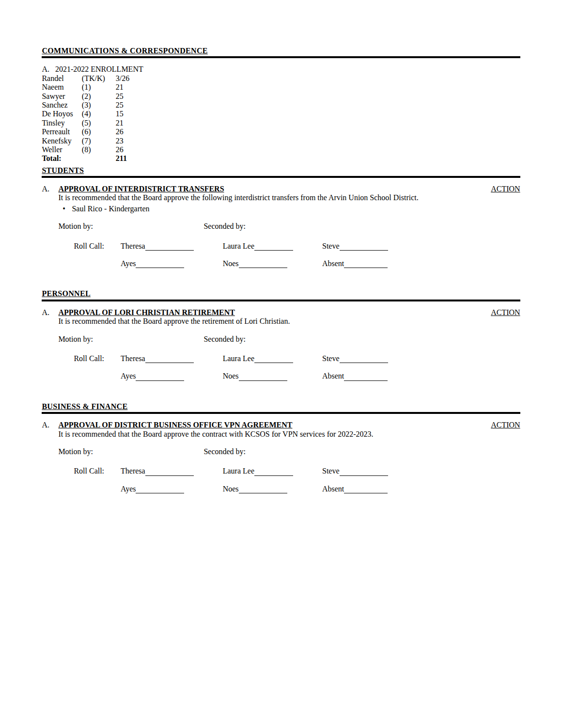COMMUNICATIONS & CORRESPONDENCE
A. 2021-2022 ENROLLMENT
| Randel | (TK/K) | 3/26 |
| Naeem | (1) | 21 |
| Sawyer | (2) | 25 |
| Sanchez | (3) | 25 |
| De Hoyos | (4) | 15 |
| Tinsley | (5) | 21 |
| Perreault | (6) | 26 |
| Kenefsky | (7) | 23 |
| Weller | (8) | 26 |
| Total: | | 211 |
STUDENTS
A.
APPROVAL OF INTERDISTRICT TRANSFERS
ACTION
It is recommended that the Board approve the following interdistrict transfers from the Arvin Union School District.
Saul Rico - Kindergarten
Motion by:
Seconded by:
| Roll Call: | Theresa | Laura Lee | Steve |
| | Ayes | Noes | Absent |
PERSONNEL
A.
APPROVAL OF LORI CHRISTIAN RETIREMENT
ACTION
It is recommended that the Board approve the retirement of Lori Christian.
Motion by:
Seconded by:
| Roll Call: | Theresa | Laura Lee | Steve |
| | Ayes | Noes | Absent |
BUSINESS & FINANCE
A.
APPROVAL OF DISTRICT BUSINESS OFFICE VPN AGREEMENT
ACTION
It is recommended that the Board approve the contract with KCSOS for VPN services for 2022-2023.
Motion by:
Seconded by:
| Roll Call: | Theresa | Laura Lee | Steve |
| | Ayes | Noes | Absent |